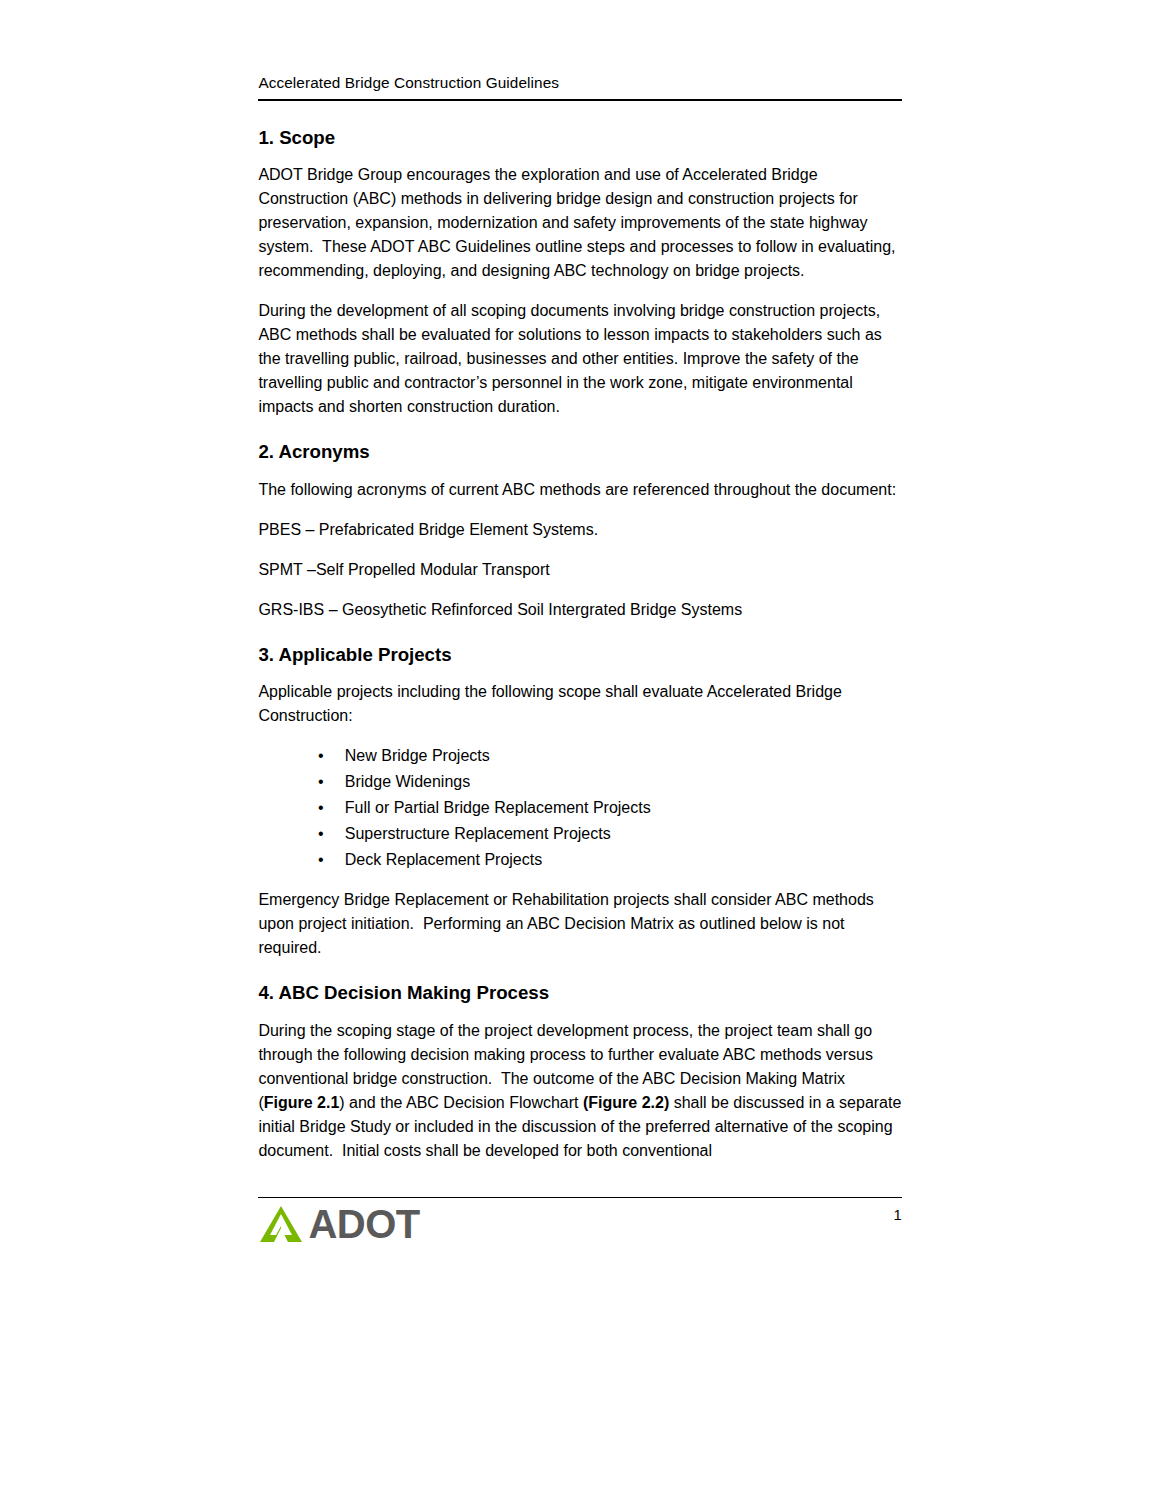Accelerated Bridge Construction Guidelines
1. Scope
ADOT Bridge Group encourages the exploration and use of Accelerated Bridge Construction (ABC) methods in delivering bridge design and construction projects for preservation, expansion, modernization and safety improvements of the state highway system. These ADOT ABC Guidelines outline steps and processes to follow in evaluating, recommending, deploying, and designing ABC technology on bridge projects.
During the development of all scoping documents involving bridge construction projects, ABC methods shall be evaluated for solutions to lesson impacts to stakeholders such as the travelling public, railroad, businesses and other entities. Improve the safety of the travelling public and contractor’s personnel in the work zone, mitigate environmental impacts and shorten construction duration.
2. Acronyms
The following acronyms of current ABC methods are referenced throughout the document:
PBES – Prefabricated Bridge Element Systems.
SPMT –Self Propelled Modular Transport
GRS-IBS – Geosythetic Refinforced Soil Intergrated Bridge Systems
3. Applicable Projects
Applicable projects including the following scope shall evaluate Accelerated Bridge Construction:
New Bridge Projects
Bridge Widenings
Full or Partial Bridge Replacement Projects
Superstructure Replacement Projects
Deck Replacement Projects
Emergency Bridge Replacement or Rehabilitation projects shall consider ABC methods upon project initiation. Performing an ABC Decision Matrix as outlined below is not required.
4. ABC Decision Making Process
During the scoping stage of the project development process, the project team shall go through the following decision making process to further evaluate ABC methods versus conventional bridge construction. The outcome of the ABC Decision Making Matrix (Figure 2.1) and the ABC Decision Flowchart (Figure 2.2) shall be discussed in a separate initial Bridge Study or included in the discussion of the preferred alternative of the scoping document. Initial costs shall be developed for both conventional
1
ADOT